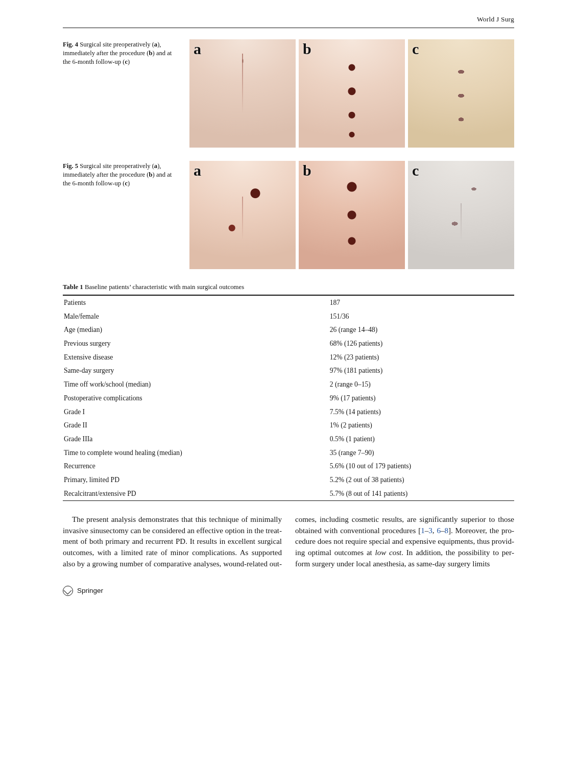World J Surg
Fig. 4 Surgical site preoperatively (a), immediately after the procedure (b) and at the 6-month follow-up (c)
a
b
c
Fig. 5 Surgical site preoperatively (a), immediately after the procedure (b) and at the 6-month follow-up (c)
a
b
c
Table 1 Baseline patients’ characteristic with main surgical outcomes
| Patients | 187 |
| Male/female | 151/36 |
| Age (median) | 26 (range 14–48) |
| Previous surgery | 68% (126 patients) |
| Extensive disease | 12% (23 patients) |
| Same-day surgery | 97% (181 patients) |
| Time off work/school (median) | 2 (range 0–15) |
| Postoperative complications | 9% (17 patients) |
| Grade I | 7.5% (14 patients) |
| Grade II | 1% (2 patients) |
| Grade IIIa | 0.5% (1 patient) |
| Time to complete wound healing (median) | 35 (range 7–90) |
| Recurrence | 5.6% (10 out of 179 patients) |
| Primary, limited PD | 5.2% (2 out of 38 patients) |
| Recalcitrant/extensive PD | 5.7% (8 out of 141 patients) |
The present analysis demonstrates that this technique of minimally invasive sinusectomy can be considered an effective option in the treatment of both primary and recurrent PD. It results in excellent surgical outcomes, with a limited rate of minor complications. As supported also by a growing number of comparative analyses, wound-related outcomes, including cosmetic results, are significantly superior to those obtained with conventional procedures [1–3, 6–8]. Moreover, the procedure does not require special and expensive equipments, thus providing optimal outcomes at low cost. In addition, the possibility to perform surgery under local anesthesia, as same-day surgery limits
Springer